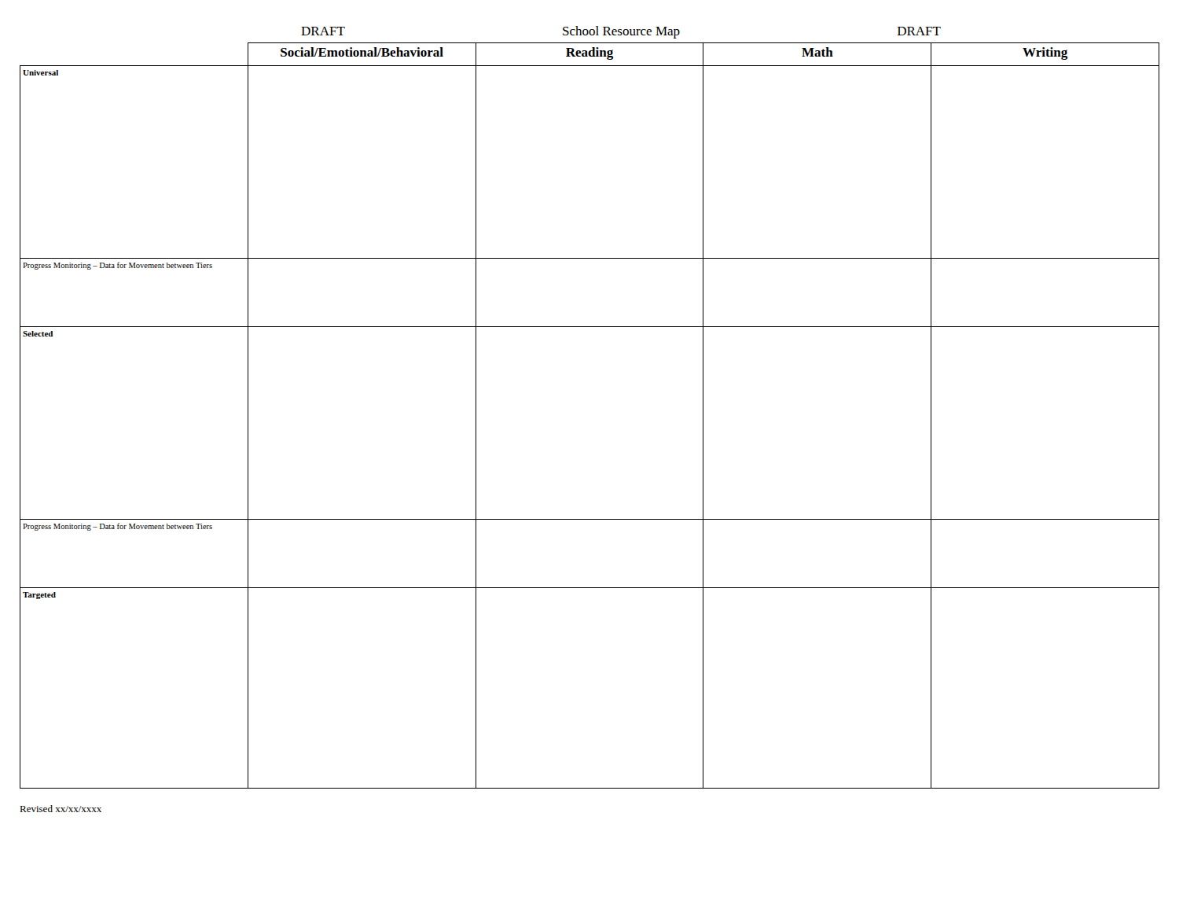DRAFT School Resource Map DRAFT
| | Social/Emotional/Behavioral | Reading | Math | Writing |
| --- | --- | --- | --- | --- |
| Universal | | | | |
| Progress Monitoring – Data for Movement between Tiers | | | | |
| Selected | | | | |
| Progress Monitoring – Data for Movement between Tiers | | | | |
| Targeted | | | | |
Revised xx/xx/xxxx